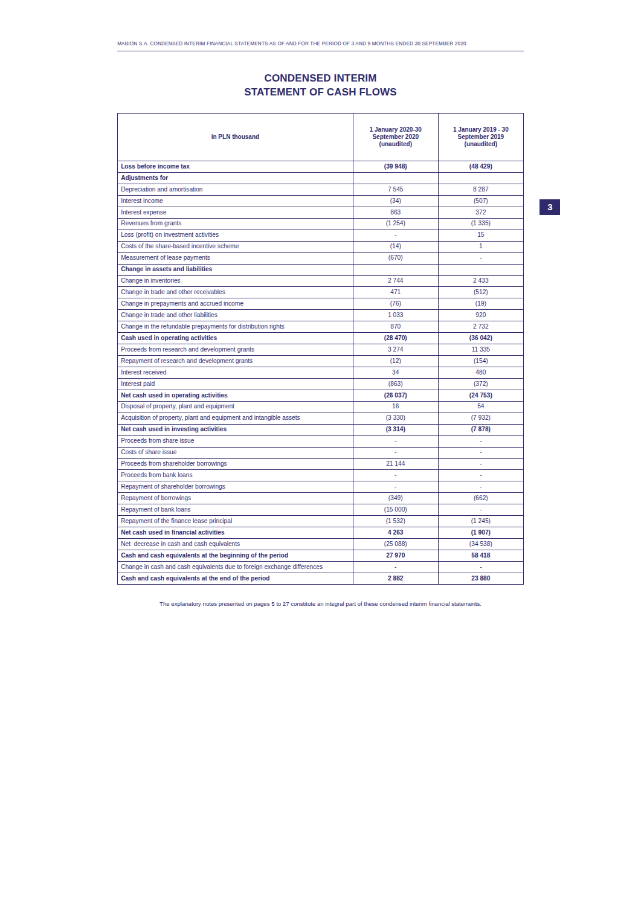Mabion S.A. Condensed interim financial statements as of and for the period of 3 and 9 months ended 30 September 2020
Condensed interim
statement of cash flows
3
| in PLN thousand | 1 January 2020-30 September 2020 (unaudited) | 1 January 2019 - 30 September 2019 (unaudited) |
| --- | --- | --- |
| Loss before income tax | (39 948) | (48 429) |
| Adjustments for | | |
| Depreciation and amortisation | 7 545 | 8 287 |
| Interest income | (34) | (507) |
| Interest expense | 863 | 372 |
| Revenues from grants | (1 254) | (1 335) |
| Loss (profit) on investment activities | - | 15 |
| Costs of the share-based incentive scheme | (14) | 1 |
| Measurement of lease payments | (670) | - |
| Change in assets and liabilities | | |
| Change in inventories | 2 744 | 2 433 |
| Change in trade and other receivables | 471 | (512) |
| Change in prepayments and accrued income | (76) | (19) |
| Change in trade and other liabilities | 1 033 | 920 |
| Change in the refundable prepayments for distribution rights | 870 | 2 732 |
| Cash used in operating activities | (28 470) | (36 042) |
| Proceeds from research and development grants | 3 274 | 11 335 |
| Repayment of research and development grants | (12) | (154) |
| Interest received | 34 | 480 |
| Interest paid | (863) | (372) |
| Net cash used in operating activities | (26 037) | (24 753) |
| Disposal of property, plant and equipment | 16 | 54 |
| Acquisition of property, plant and equipment and intangible assets | (3 330) | (7 932) |
| Net cash used in investing activities | (3 314) | (7 878) |
| Proceeds from share issue | - | - |
| Costs of share issue | - | - |
| Proceeds from shareholder borrowings | 21 144 | - |
| Proceeds from bank loans | - | - |
| Repayment of shareholder borrowings | - | - |
| Repayment of borrowings | (349) | (662) |
| Repayment of bank loans | (15 000) | - |
| Repayment of the finance lease principal | (1 532) | (1 245) |
| Net cash used in financial activities | 4 263 | (1 907) |
| Net decrease in cash and cash equivalents | (25 088) | (34 538) |
| Cash and cash equivalents at the beginning of the period | 27 970 | 58 418 |
| Change in cash and cash equivalents due to foreign exchange differences | - | - |
| Cash and cash equivalents at the end of the period | 2 882 | 23 880 |
The explanatory notes presented on pages 5 to 27 constitute an integral part of these condensed interim financial statements.